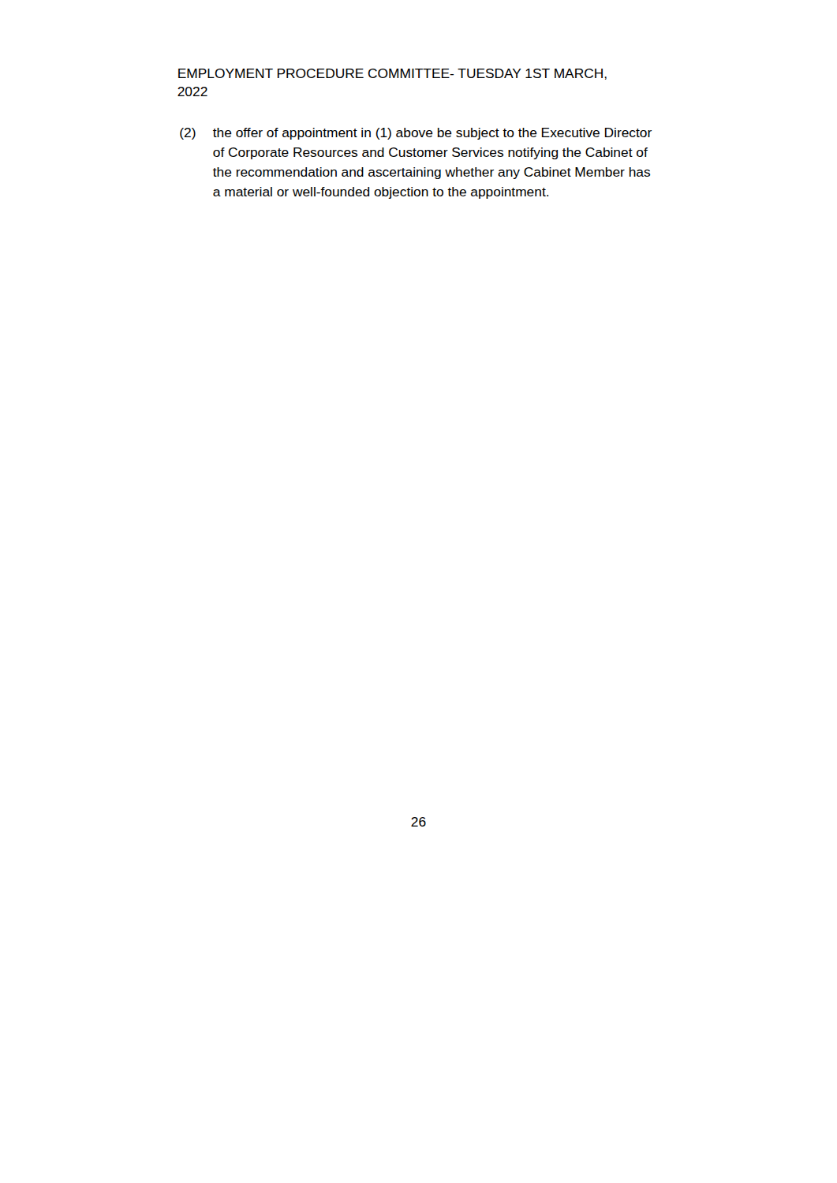EMPLOYMENT PROCEDURE COMMITTEE- TUESDAY 1ST MARCH,
2022
(2) the offer of appointment in (1) above be subject to the Executive Director of Corporate Resources and Customer Services notifying the Cabinet of the recommendation and ascertaining whether any Cabinet Member has a material or well-founded objection to the appointment.
26